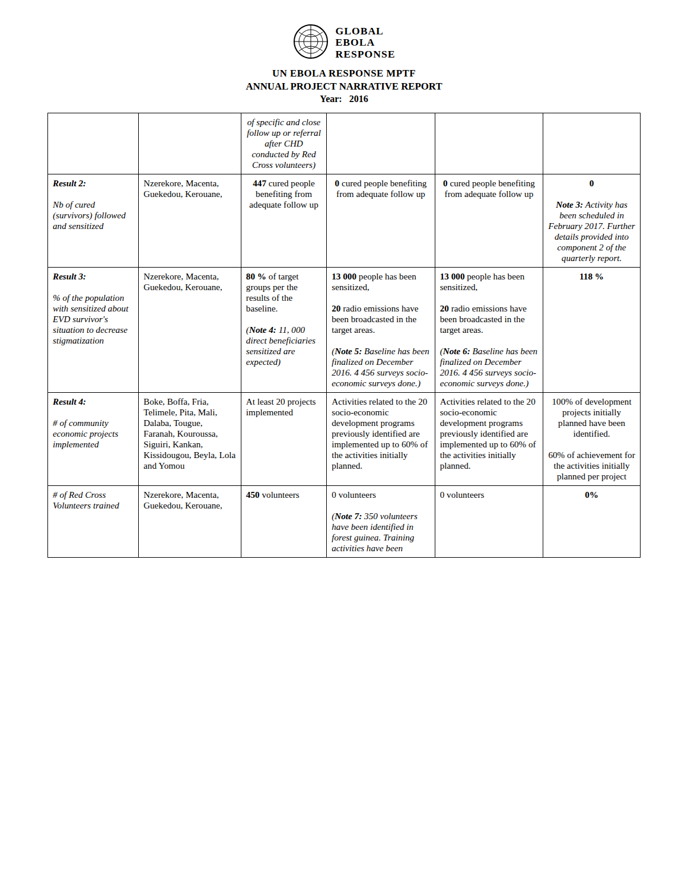GLOBAL
EBOLA
RESPONSE
UN EBOLA RESPONSE MPTF
ANNUAL PROJECT NARRATIVE REPORT
Year: 2016
| | | of specific and close follow up or referral after CHD conducted by Red Cross volunteers) | | | |
| Result 2: Nb of cured (survivors) followed and sensitized | Nzerekore, Macenta, Guekedou, Kerouane, | 447 cured people benefiting from adequate follow up | 0 cured people benefiting from adequate follow up | 0 cured people benefiting from adequate follow up | 0 Note 3: Activity has been scheduled in February 2017. Further details provided into component 2 of the quarterly report. |
| Result 3: % of the population with sensitized about EVD survivor's situation to decrease stigmatization | Nzerekore, Macenta, Guekedou, Kerouane, | 80 % of target groups per the results of the baseline. ( Note 4: 11, 000 direct beneficiaries sensitized are expected) | 13 000 people has been sensitized, 20 radio emissions have been broadcasted in the target areas. ( Note 5: Baseline has been finalized on December 2016. 4 456 surveys socio-economic surveys done.) | 13 000 people has been sensitized, 20 radio emissions have been broadcasted in the target areas. ( Note 6: Baseline has been finalized on December 2016. 4 456 surveys socio-economic surveys done.) | 118 % |
| Result 4: # of community economic projects implemented | Boke, Boffa, Fria, Telimele, Pita, Mali, Dalaba, Tougue, Faranah, Kouroussa, Siguiri, Kankan, Kissidougou, Beyla, Lola and Yomou | At least 20 projects implemented | Activities related to the 20 socio-economic development programs previously identified are implemented up to 60% of the activities initially planned. | Activities related to the 20 socio-economic development programs previously identified are implemented up to 60% of the activities initially planned. | 100% of development projects initially planned have been identified. 60% of achievement for the activities initially planned per project |
| # of Red Cross Volunteers trained | Nzerekore, Macenta, Guekedou, Kerouane, | 450 volunteers | 0 volunteers ( Note 7: 350 volunteers have been identified in forest guinea. Training activities have been | 0 volunteers | 0% |